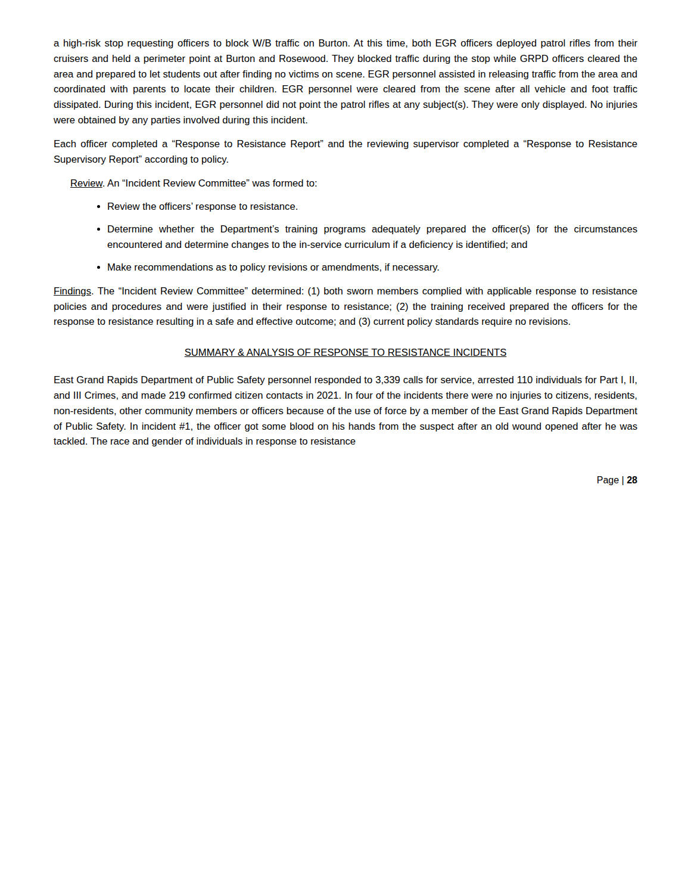a high-risk stop requesting officers to block W/B traffic on Burton. At this time, both EGR officers deployed patrol rifles from their cruisers and held a perimeter point at Burton and Rosewood. They blocked traffic during the stop while GRPD officers cleared the area and prepared to let students out after finding no victims on scene. EGR personnel assisted in releasing traffic from the area and coordinated with parents to locate their children. EGR personnel were cleared from the scene after all vehicle and foot traffic dissipated. During this incident, EGR personnel did not point the patrol rifles at any subject(s). They were only displayed. No injuries were obtained by any parties involved during this incident.
Each officer completed a “Response to Resistance Report” and the reviewing supervisor completed a “Response to Resistance Supervisory Report” according to policy.
Review. An “Incident Review Committee” was formed to:
Review the officers’ response to resistance.
Determine whether the Department’s training programs adequately prepared the officer(s) for the circumstances encountered and determine changes to the in-service curriculum if a deficiency is identified; and
Make recommendations as to policy revisions or amendments, if necessary.
Findings. The “Incident Review Committee” determined: (1) both sworn members complied with applicable response to resistance policies and procedures and were justified in their response to resistance; (2) the training received prepared the officers for the response to resistance resulting in a safe and effective outcome; and (3) current policy standards require no revisions.
SUMMARY & ANALYSIS OF RESPONSE TO RESISTANCE INCIDENTS
East Grand Rapids Department of Public Safety personnel responded to 3,339 calls for service, arrested 110 individuals for Part I, II, and III Crimes, and made 219 confirmed citizen contacts in 2021. In four of the incidents there were no injuries to citizens, residents, non-residents, other community members or officers because of the use of force by a member of the East Grand Rapids Department of Public Safety. In incident #1, the officer got some blood on his hands from the suspect after an old wound opened after he was tackled. The race and gender of individuals in response to resistance
Page | 28